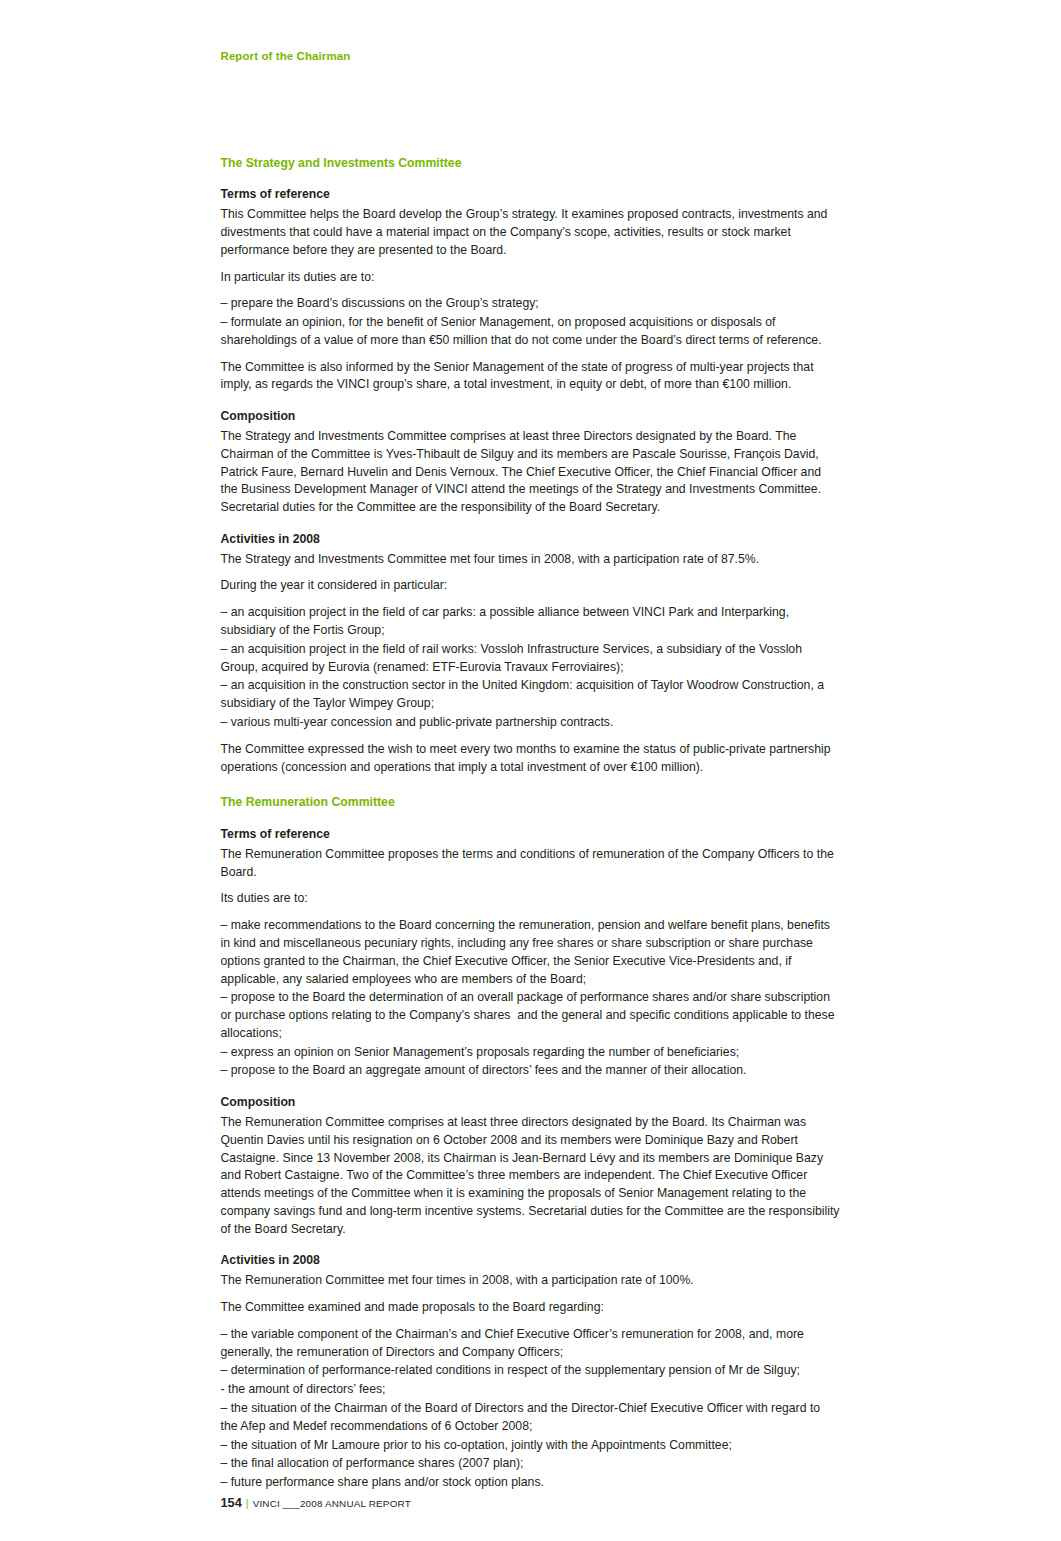Report of the Chairman
The Strategy and Investments Committee
Terms of reference
This Committee helps the Board develop the Group’s strategy. It examines proposed contracts, investments and divestments that could have a material impact on the Company’s scope, activities, results or stock market performance before they are presented to the Board.
In particular its duties are to:
– prepare the Board’s discussions on the Group’s strategy;
– formulate an opinion, for the benefit of Senior Management, on proposed acquisitions or disposals of shareholdings of a value of more than €50 million that do not come under the Board’s direct terms of reference.
The Committee is also informed by the Senior Management of the state of progress of multi-year projects that imply, as regards the VINCI group’s share, a total investment, in equity or debt, of more than €100 million.
Composition
The Strategy and Investments Committee comprises at least three Directors designated by the Board. The Chairman of the Committee is Yves-Thibault de Silguy and its members are Pascale Sourisse, François David, Patrick Faure, Bernard Huvelin and Denis Vernoux. The Chief Executive Officer, the Chief Financial Officer and the Business Development Manager of VINCI attend the meetings of the Strategy and Investments Committee. Secretarial duties for the Committee are the responsibility of the Board Secretary.
Activities in 2008
The Strategy and Investments Committee met four times in 2008, with a participation rate of 87.5%.
During the year it considered in particular:
– an acquisition project in the field of car parks: a possible alliance between VINCI Park and Interparking, subsidiary of the Fortis Group;
– an acquisition project in the field of rail works: Vossloh Infrastructure Services, a subsidiary of the Vossloh Group, acquired by Eurovia (renamed: ETF-Eurovia Travaux Ferroviaires);
– an acquisition in the construction sector in the United Kingdom: acquisition of Taylor Woodrow Construction, a subsidiary of the Taylor Wimpey Group;
– various multi-year concession and public-private partnership contracts.
The Committee expressed the wish to meet every two months to examine the status of public-private partnership operations (concession and operations that imply a total investment of over €100 million).
The Remuneration Committee
Terms of reference
The Remuneration Committee proposes the terms and conditions of remuneration of the Company Officers to the Board.
Its duties are to:
– make recommendations to the Board concerning the remuneration, pension and welfare benefit plans, benefits in kind and miscellaneous pecuniary rights, including any free shares or share subscription or share purchase options granted to the Chairman, the Chief Executive Officer, the Senior Executive Vice-Presidents and, if applicable, any salaried employees who are members of the Board;
– propose to the Board the determination of an overall package of performance shares and/or share subscription or purchase options relating to the Company’s shares and the general and specific conditions applicable to these allocations;
– express an opinion on Senior Management’s proposals regarding the number of beneficiaries;
– propose to the Board an aggregate amount of directors’ fees and the manner of their allocation.
Composition
The Remuneration Committee comprises at least three directors designated by the Board. Its Chairman was Quentin Davies until his resignation on 6 October 2008 and its members were Dominique Bazy and Robert Castaigne. Since 13 November 2008, its Chairman is Jean-Bernard Lévy and its members are Dominique Bazy and Robert Castaigne. Two of the Committee’s three members are independent. The Chief Executive Officer attends meetings of the Committee when it is examining the proposals of Senior Management relating to the company savings fund and long-term incentive systems. Secretarial duties for the Committee are the responsibility of the Board Secretary.
Activities in 2008
The Remuneration Committee met four times in 2008, with a participation rate of 100%.
The Committee examined and made proposals to the Board regarding:
– the variable component of the Chairman’s and Chief Executive Officer’s remuneration for 2008, and, more generally, the remuneration of Directors and Company Officers;
– determination of performance-related conditions in respect of the supplementary pension of Mr de Silguy;
- the amount of directors’ fees;
– the situation of the Chairman of the Board of Directors and the Director-Chief Executive Officer with regard to the Afep and Medef recommendations of 6 October 2008;
– the situation of Mr Lamoure prior to his co-optation, jointly with the Appointments Committee;
– the final allocation of performance shares (2007 plan);
– future performance share plans and/or stock option plans.
154|VINCI ___2008 ANNUAL REPORT